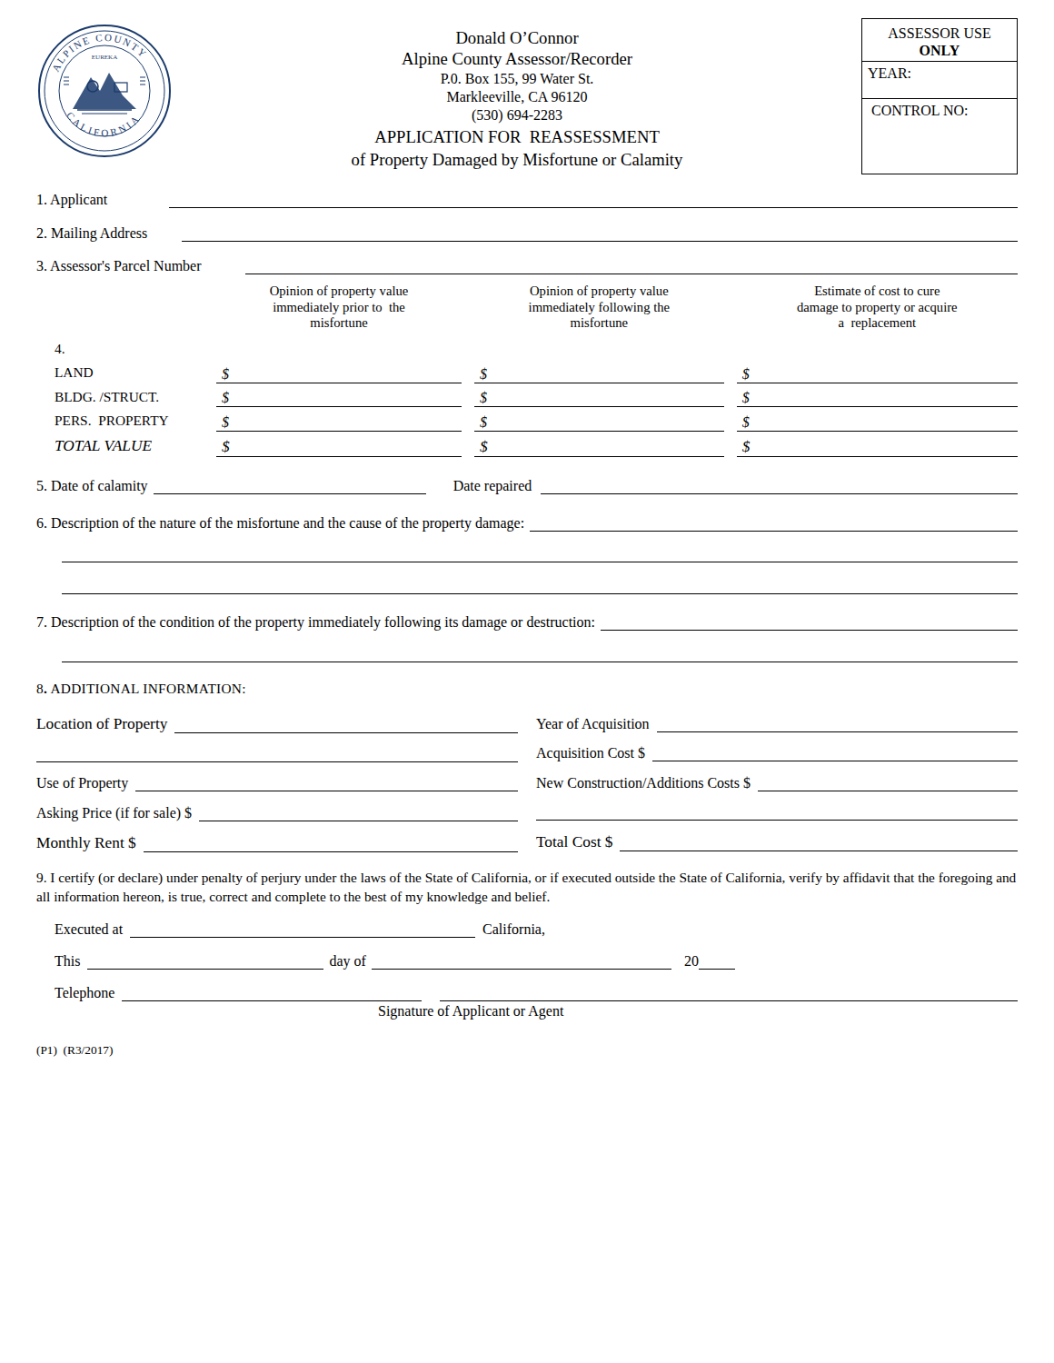ALPINE COUNTY CALIFORNIA EUREKA
Donald O’Connor
Alpine County Assessor/Recorder
P.0. Box 155, 99 Water St.
Markleeville, CA 96120
(530) 694-2283
APPLICATION FOR REASSESSMENT
of Property Damaged by Misfortune or Calamity
ASSESSOR USEONLY
YEAR:
CONTROL NO:
1. Applicant
2. Mailing Address
3. Assessor's Parcel Number
| | Opinion of property value immediately prior to the misfortune | | Opinion of property value immediately following the misfortune | | Estimate of cost to cure damage to property or acquire a replacement |
| --- | --- | --- | --- | --- | --- |
| 4. | | | | | |
| LAND | $ | | $ | | $ |
| BLDG. /STRUCT. | $ | | $ | | $ |
| PERS. PROPERTY | $ | | $ | | $ |
| TOTAL VALUE | $ | | $ | | $ |
5. Date of calamity
Date repaired
6. Description of the nature of the misfortune and the cause of the property damage:
7. Description of the condition of the property immediately following its damage or destruction:
8. ADDITIONAL INFORMATION:
Location of Property
Use of Property
Asking Price (if for sale) $
Monthly Rent $
Year of Acquisition
Acquisition Cost $
New Construction/Additions Costs $
Total Cost $
9. I certify (or declare) under penalty of perjury under the laws of the State of California, or if executed outside the State of California, verify by affidavit that the foregoing and all information hereon, is true, correct and complete to the best of my knowledge and belief.
Executed at
California,
This
day of
20
Telephone
Signature of Applicant or Agent
(P1) (R3/2017)